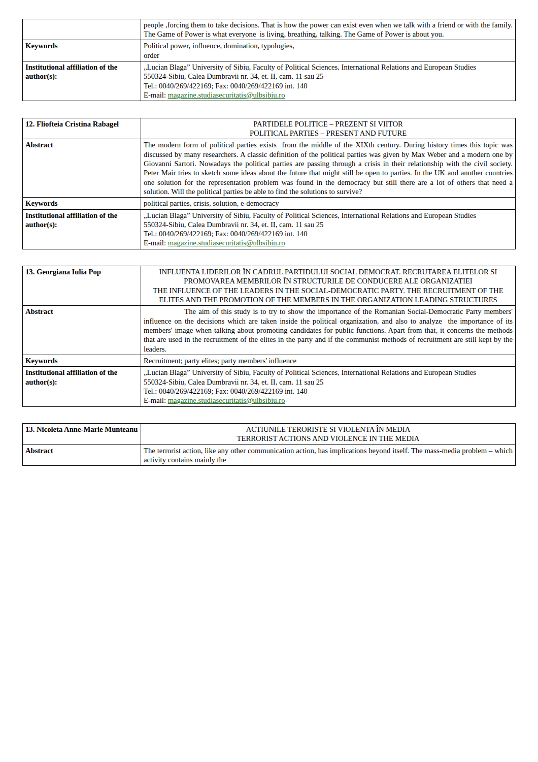| | people ,forcing them to take decisions. That is how the power can exist even when we talk with a friend or with the family. The Game of Power is what everyone is living, breathing, talking. The Game of Power is about you. |
| Keywords | Political power, influence, domination, typologies, order |
| Institutional affiliation of the author(s): | „Lucian Blaga” University of Sibiu, Faculty of Political Sciences, International Relations and European Studies 550324-Sibiu, Calea Dumbravii nr. 34, et. II, cam. 11 sau 25 Tel.: 0040/269/422169; Fax: 0040/269/422169 int. 140 E-mail: magazine.studiasecuritatis@ulbsibiu.ro |
| 12. Fliofteia Cristina Rabagel | PARTIDELE POLITICE – PREZENT SI VIITOR POLITICAL PARTIES – PRESENT AND FUTURE |
| Abstract | The modern form of political parties exists from the middle of the XIXth century. During history times this topic was discussed by many researchers. A classic definition of the political parties was given by Max Weber and a modern one by Giovanni Sartori. Nowadays the political parties are passing through a crisis in their relationship with the civil society. Peter Mair tries to sketch some ideas about the future that might still be open to parties. In the UK and another countries one solution for the representation problem was found in the democracy but still there are a lot of others that need a solution. Will the political parties be able to find the solutions to survive? |
| Keywords | political parties, crisis, solution, e-democracy |
| Institutional affiliation of the author(s): | „Lucian Blaga” University of Sibiu, Faculty of Political Sciences, International Relations and European Studies 550324-Sibiu, Calea Dumbravii nr. 34, et. II, cam. 11 sau 25 Tel.: 0040/269/422169; Fax: 0040/269/422169 int. 140 E-mail: magazine.studiasecuritatis@ulbsibiu.ro |
| 13. Georgiana Iulia Pop | INFLUENTA LIDERILOR ÎN CADRUL PARTIDULUI SOCIAL DEMOCRAT. RECRUTAREA ELITELOR SI PROMOVAREA MEMBRILOR ÎN STRUCTURILE DE CONDUCERE ALE ORGANIZATIEI THE INFLUENCE OF THE LEADERS IN THE SOCIAL-DEMOCRATIC PARTY. THE RECRUITMENT OF THE ELITES AND THE PROMOTION OF THE MEMBERS IN THE ORGANIZATION LEADING STRUCTURES |
| Abstract | The aim of this study is to try to show the importance of the Romanian Social-Democratic Party members' influence on the decisions which are taken inside the political organization, and also to analyze the importance of its members' image when talking about promoting candidates for public functions. Apart from that, it concerns the methods that are used in the recruitment of the elites in the party and if the communist methods of recruitment are still kept by the leaders. |
| Keywords | Recruitment; party elites; party members' influence |
| Institutional affiliation of the author(s): | „Lucian Blaga” University of Sibiu, Faculty of Political Sciences, International Relations and European Studies 550324-Sibiu, Calea Dumbravii nr. 34, et. II, cam. 11 sau 25 Tel.: 0040/269/422169; Fax: 0040/269/422169 int. 140 E-mail: magazine.studiasecuritatis@ulbsibiu.ro |
| 13. Nicoleta Anne-Marie Munteanu | ACTIUNILE TERORISTE SI VIOLENTA ÎN MEDIA TERRORIST ACTIONS AND VIOLENCE IN THE MEDIA |
| Abstract | The terrorist action, like any other communication action, has implications beyond itself. The mass-media problem – which activity contains mainly the |